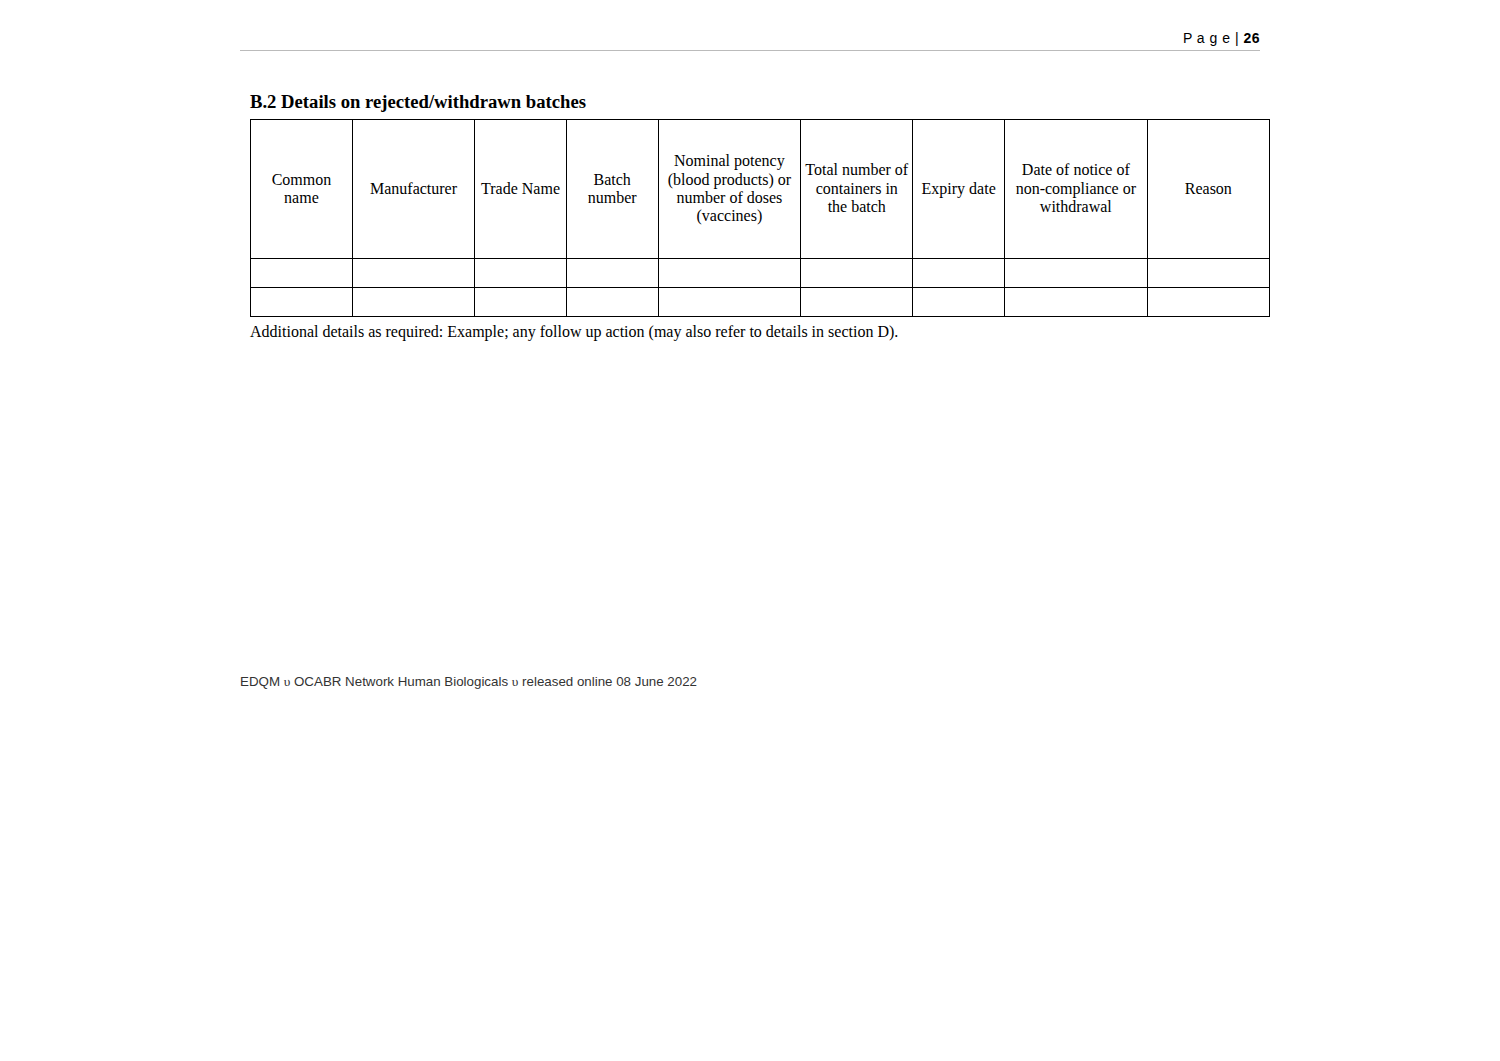P a g e | 26
B.2 Details on rejected/withdrawn batches
| Common name | Manufacturer | Trade Name | Batch number | Nominal potency (blood products) or number of doses (vaccines) | Total number of containers in the batch | Expiry date | Date of notice of non-compliance or withdrawal | Reason |
| --- | --- | --- | --- | --- | --- | --- | --- | --- |
Additional details as required: Example; any follow up action (may also refer to details in section D).
EDQM υ OCABR Network Human Biologicals υ released online 08 June 2022